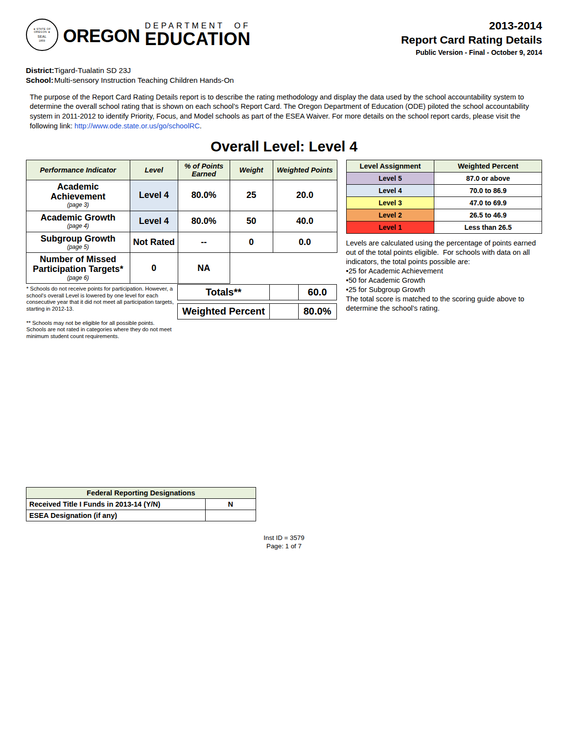★ STATE OF OREGON ★
SEAL
1859
OREGON
DEPARTMENT OF
EDUCATION
2013-2014
Report Card Rating Details
Public Version - Final - October 9, 2014
| District: | Tigard-Tualatin SD 23J |
| School: | Multi-sensory Instruction Teaching Children Hands-On |
The purpose of the Report Card Rating Details report is to describe the rating methodology and display the data used by the school accountability system to determine the overall school rating that is shown on each school’s Report Card. The Oregon Department of Education (ODE) piloted the school accountability system in 2011-2012 to identify Priority, Focus, and Model schools as part of the ESEA Waiver. For more details on the school report cards, please visit the following link: http://www.ode.state.or.us/go/schoolRC.
Overall Level: Level 4
| / Performance Indicator / Level / % of Points Earned / Weight / Weighted Points / / --- / --- / --- / --- / --- / / Academic Achievement (page 3) / Level 4 / 80.0% / 25 / 20.0 / / Academic Growth (page 4) / Level 4 / 80.0% / 50 / 40.0 / / Subgroup Growth (page 5) / Not Rated / -- / 0 / 0.0 / / Number of Missed Participation Targets* (page 6) / 0 / NA / / / / * Schools do not receive points for participation. However, a school's overall Level is lowered by one level for each consecutive year that it did not meet all participation targets, starting in 2012-13. ** Schools may not be eligible for all possible points. Schools are not rated in categories where they do not meet minimum student count requirements. / / Totals** / / 60.0 / / Weighted Percent / / 80.0% / / | / Level Assignment / Weighted Percent / / --- / --- / / Level 5 / 87.0 or above / / Level 4 / 70.0 to 86.9 / / Level 3 / 47.0 to 69.9 / / Level 2 / 26.5 to 46.9 / / Level 1 / Less than 26.5 / Levels are calculated using the percentage of points earned out of the total points eligible. For schools with data on all indicators, the total points possible are: 25 for Academic Achievement 50 for Academic Growth 25 for Subgroup Growth The total score is matched to the scoring guide above to determine the school’s rating. |
| Federal Reporting Designations |
| --- |
| Received Title I Funds in 2013-14 (Y/N) | N |
| ESEA Designation (if any) | |
Inst ID = 3579
Page: 1 of 7